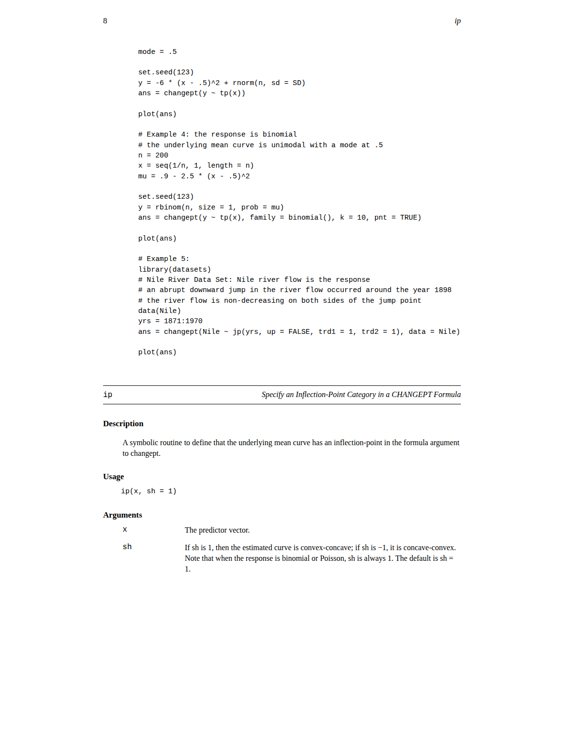8 ip
    mode = .5

    set.seed(123)
    y = -6 * (x - .5)^2 + rnorm(n, sd = SD)
    ans = changept(y ~ tp(x))

    plot(ans)

    # Example 4: the response is binomial
    # the underlying mean curve is unimodal with a mode at .5
    n = 200
    x = seq(1/n, 1, length = n)
    mu = .9 - 2.5 * (x - .5)^2

    set.seed(123)
    y = rbinom(n, size = 1, prob = mu)
    ans = changept(y ~ tp(x), family = binomial(), k = 10, pnt = TRUE)

    plot(ans)

    # Example 5:
    library(datasets)
    # Nile River Data Set: Nile river flow is the response
    # an abrupt downward jump in the river flow occurred around the year 1898
    # the river flow is non-decreasing on both sides of the jump point
    data(Nile)
    yrs = 1871:1970
    ans = changept(Nile ~ jp(yrs, up = FALSE, trd1 = 1, trd2 = 1), data = Nile)

    plot(ans)
ip Specify an Inflection-Point Category in a CHANGEPT Formula
Description
A symbolic routine to define that the underlying mean curve has an inflection-point in the formula argument to changept.
Usage
ip(x, sh = 1)
Arguments
x
The predictor vector.
sh
If sh is 1, then the estimated curve is convex-concave; if sh is −1, it is concave-convex. Note that when the response is binomial or Poisson, sh is always 1. The default is sh = 1.